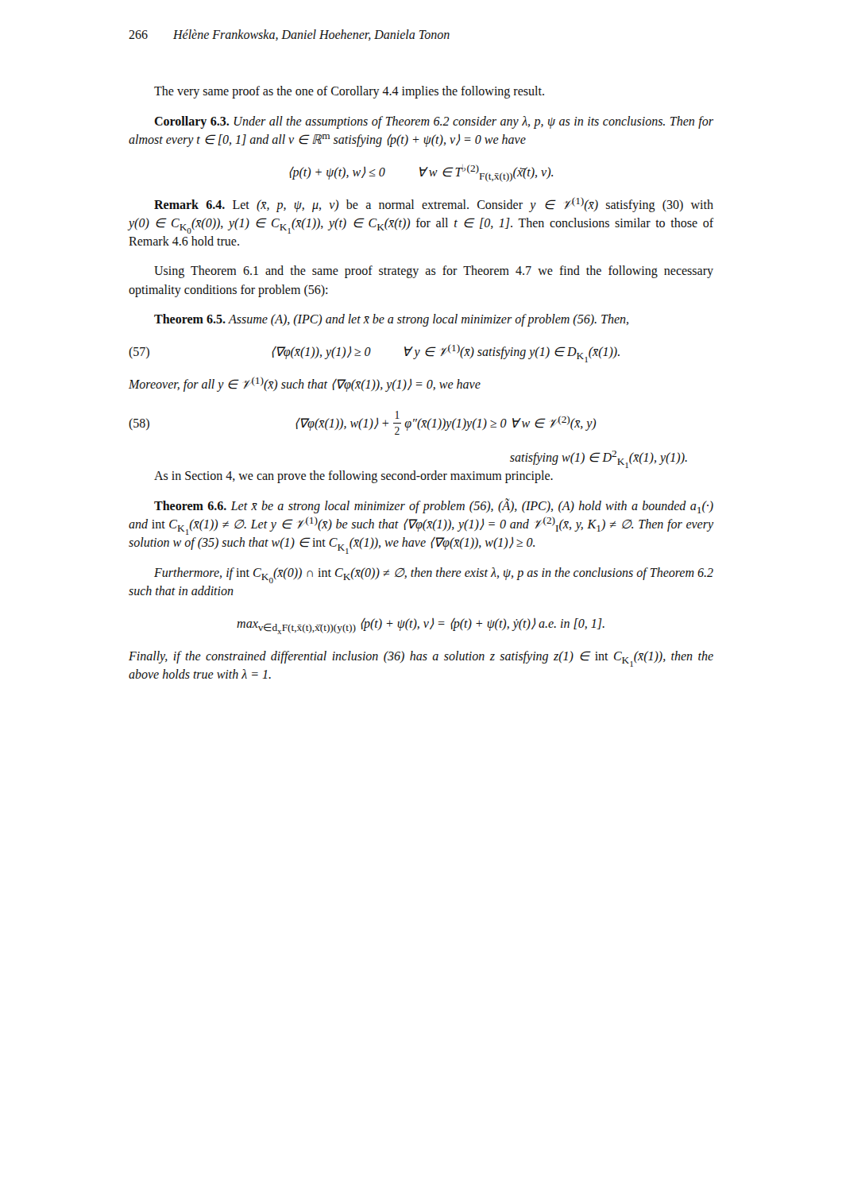266 Hélène Frankowska, Daniel Hoehener, Daniela Tonon
The very same proof as the one of Corollary 4.4 implies the following result.
Corollary 6.3. Under all the assumptions of Theorem 6.2 consider any λ, p, ψ as in its conclusions. Then for almost every t ∈ [0, 1] and all v ∈ ℝm satisfying ⟨p(t) + ψ(t), v⟩ = 0 we have
⟨p(t) + ψ(t), w⟩ ≤ 0 ∀ w ∈ T♭(2)F(t,x̄(t))(ẋ̄(t), v).
Remark 6.4. Let (x̄, p, ψ, μ, ν) be a normal extremal. Consider y ∈ 𝒱(1)(x̄) satisfying (30) with y(0) ∈ CK0(x̄(0)), y(1) ∈ CK1(x̄(1)), y(t) ∈ CK(x̄(t)) for all t ∈ [0, 1]. Then conclusions similar to those of Remark 4.6 hold true.
Using Theorem 6.1 and the same proof strategy as for Theorem 4.7 we find the following necessary optimality conditions for problem (56):
Theorem 6.5. Assume (A), (IPC) and let x̄ be a strong local minimizer of problem (56). Then,
(57) ⟨∇φ(x̄(1)), y(1)⟩ ≥ 0 ∀ y ∈ 𝒱(1)(x̄) satisfying y(1) ∈ DK1(x̄(1)).
Moreover, for all y ∈ 𝒱(1)(x̄) such that ⟨∇φ(x̄(1)), y(1)⟩ = 0, we have
(58) ⟨∇φ(x̄(1)), w(1)⟩ + 12 φ″(x̄(1))y(1)y(1) ≥ 0 ∀ w ∈ 𝒱(2)(x̄, y)
satisfying w(1) ∈ D2K1(x̄(1), y(1)).
As in Section 4, we can prove the following second-order maximum principle.
Theorem 6.6. Let x̄ be a strong local minimizer of problem (56), (Ã), (IPC), (A) hold with a bounded a1(·) and int CK1(x̄(1)) ≠ ∅. Let y ∈ 𝒱(1)(x̄) be such that ⟨∇φ(x̄(1)), y(1)⟩ = 0 and 𝒱(2)I(x̄, y, K1) ≠ ∅. Then for every solution w of (35) such that w(1) ∈ int CK1(x̄(1)), we have ⟨∇φ(x̄(1)), w(1)⟩ ≥ 0.
Furthermore, if int CK0(x̄(0)) ∩ int CK(x̄(0)) ≠ ∅, then there exist λ, ψ, p as in the conclusions of Theorem 6.2 such that in addition
maxv∈dxF(t,x̄(t),ẋ̄(t))(y(t)) ⟨p(t) + ψ(t), v⟩ = ⟨p(t) + ψ(t), ẏ(t)⟩ a.e. in [0, 1].
Finally, if the constrained differential inclusion (36) has a solution z satisfying z(1) ∈ int CK1(x̄(1)), then the above holds true with λ = 1.